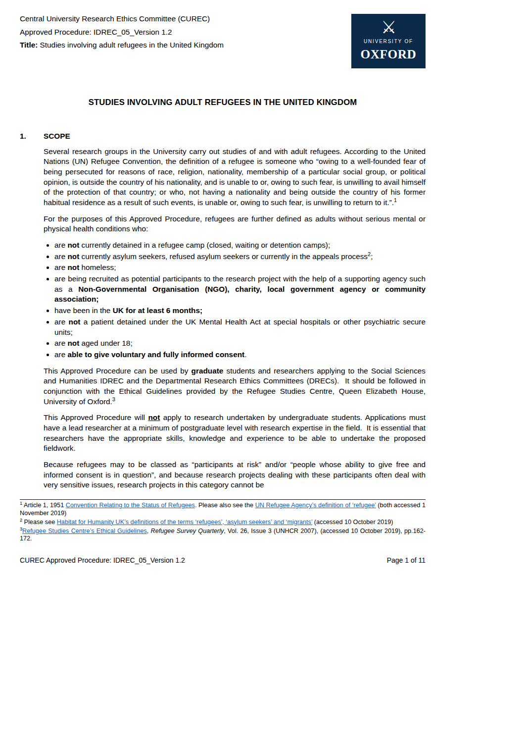Central University Research Ethics Committee (CUREC)
Approved Procedure: IDREC_05_Version 1.2
Title: Studies involving adult refugees in the United Kingdom
⚔ UNIVERSITY OF OXFORD
STUDIES INVOLVING ADULT REFUGEES IN THE UNITED KINGDOM
1.
SCOPE
Several research groups in the University carry out studies of and with adult refugees. According to the United Nations (UN) Refugee Convention, the definition of a refugee is someone who “owing to a well-founded fear of being persecuted for reasons of race, religion, nationality, membership of a particular social group, or political opinion, is outside the country of his nationality, and is unable to or, owing to such fear, is unwilling to avail himself of the protection of that country; or who, not having a nationality and being outside the country of his former habitual residence as a result of such events, is unable or, owing to such fear, is unwilling to return to it.”.1
For the purposes of this Approved Procedure, refugees are further defined as adults without serious mental or physical health conditions who:
are not currently detained in a refugee camp (closed, waiting or detention camps);
are not currently asylum seekers, refused asylum seekers or currently in the appeals process2;
are not homeless;
are being recruited as potential participants to the research project with the help of a supporting agency such as a Non-Governmental Organisation (NGO), charity, local government agency or community association;
have been in the UK for at least 6 months;
are not a patient detained under the UK Mental Health Act at special hospitals or other psychiatric secure units;
are not aged under 18;
are able to give voluntary and fully informed consent.
This Approved Procedure can be used by graduate students and researchers applying to the Social Sciences and Humanities IDREC and the Departmental Research Ethics Committees (DRECs). It should be followed in conjunction with the Ethical Guidelines provided by the Refugee Studies Centre, Queen Elizabeth House, University of Oxford.3
This Approved Procedure will not apply to research undertaken by undergraduate students. Applications must have a lead researcher at a minimum of postgraduate level with research expertise in the field. It is essential that researchers have the appropriate skills, knowledge and experience to be able to undertake the proposed fieldwork.
Because refugees may to be classed as “participants at risk” and/or “people whose ability to give free and informed consent is in question”, and because research projects dealing with these participants often deal with very sensitive issues, research projects in this category cannot be
1 Article 1, 1951 Convention Relating to the Status of Refugees. Please also see the UN Refugee Agency’s definition of ‘refugee’ (both accessed 1 November 2019)
2 Please see Habitat for Humanity UK’s definitions of the terms ‘refugees’, ‘asylum seekers’ and ‘migrants’ (accessed 10 October 2019)
3Refugee Studies Centre’s Ethical Guidelines, Refugee Survey Quarterly, Vol. 26, Issue 3 (UNHCR 2007), (accessed 10 October 2019), pp.162-172.
CUREC Approved Procedure: IDREC_05_Version 1.2 Page 1 of 11